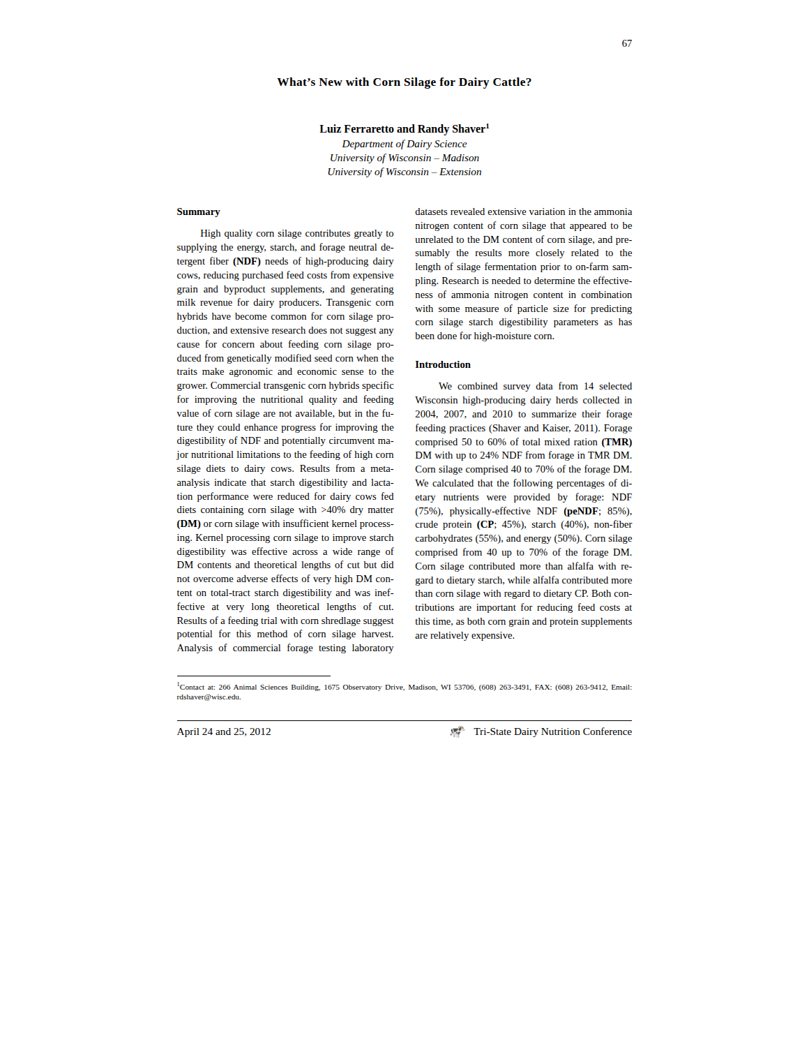67
What’s New with Corn Silage for Dairy Cattle?
Luiz Ferraretto and Randy Shaver1
Department of Dairy Science
University of Wisconsin – Madison
University of Wisconsin – Extension
Summary
High quality corn silage contributes greatly to supplying the energy, starch, and forage neutral detergent fiber (NDF) needs of high-producing dairy cows, reducing purchased feed costs from expensive grain and byproduct supplements, and generating milk revenue for dairy producers. Transgenic corn hybrids have become common for corn silage production, and extensive research does not suggest any cause for concern about feeding corn silage produced from genetically modified seed corn when the traits make agronomic and economic sense to the grower. Commercial transgenic corn hybrids specific for improving the nutritional quality and feeding value of corn silage are not available, but in the future they could enhance progress for improving the digestibility of NDF and potentially circumvent major nutritional limitations to the feeding of high corn silage diets to dairy cows. Results from a meta-analysis indicate that starch digestibility and lactation performance were reduced for dairy cows fed diets containing corn silage with >40% dry matter (DM) or corn silage with insufficient kernel processing. Kernel processing corn silage to improve starch digestibility was effective across a wide range of DM contents and theoretical lengths of cut but did not overcome adverse effects of very high DM content on total-tract starch digestibility and was ineffective at very long theoretical lengths of cut. Results of a feeding trial with corn shredlage suggest potential for this method of corn silage harvest. Analysis of commercial forage testing laboratory datasets revealed extensive variation in the ammonia nitrogen content of corn silage that appeared to be unrelated to the DM content of corn silage, and presumably the results more closely related to the length of silage fermentation prior to on-farm sampling. Research is needed to determine the effectiveness of ammonia nitrogen content in combination with some measure of particle size for predicting corn silage starch digestibility parameters as has been done for high-moisture corn.
Introduction
We combined survey data from 14 selected Wisconsin high-producing dairy herds collected in 2004, 2007, and 2010 to summarize their forage feeding practices (Shaver and Kaiser, 2011). Forage comprised 50 to 60% of total mixed ration (TMR) DM with up to 24% NDF from forage in TMR DM. Corn silage comprised 40 to 70% of the forage DM. We calculated that the following percentages of dietary nutrients were provided by forage: NDF (75%), physically-effective NDF (peNDF; 85%), crude protein (CP; 45%), starch (40%), non-fiber carbohydrates (55%), and energy (50%). Corn silage comprised from 40 up to 70% of the forage DM. Corn silage contributed more than alfalfa with regard to dietary starch, while alfalfa contributed more than corn silage with regard to dietary CP. Both contributions are important for reducing feed costs at this time, as both corn grain and protein supplements are relatively expensive.
1Contact at: 266 Animal Sciences Building, 1675 Observatory Drive, Madison, WI 53706, (608) 263-3491, FAX: (608) 263-9412, Email: rdshaver@wisc.edu.
April 24 and 25, 2012
🐄 Tri-State Dairy Nutrition Conference